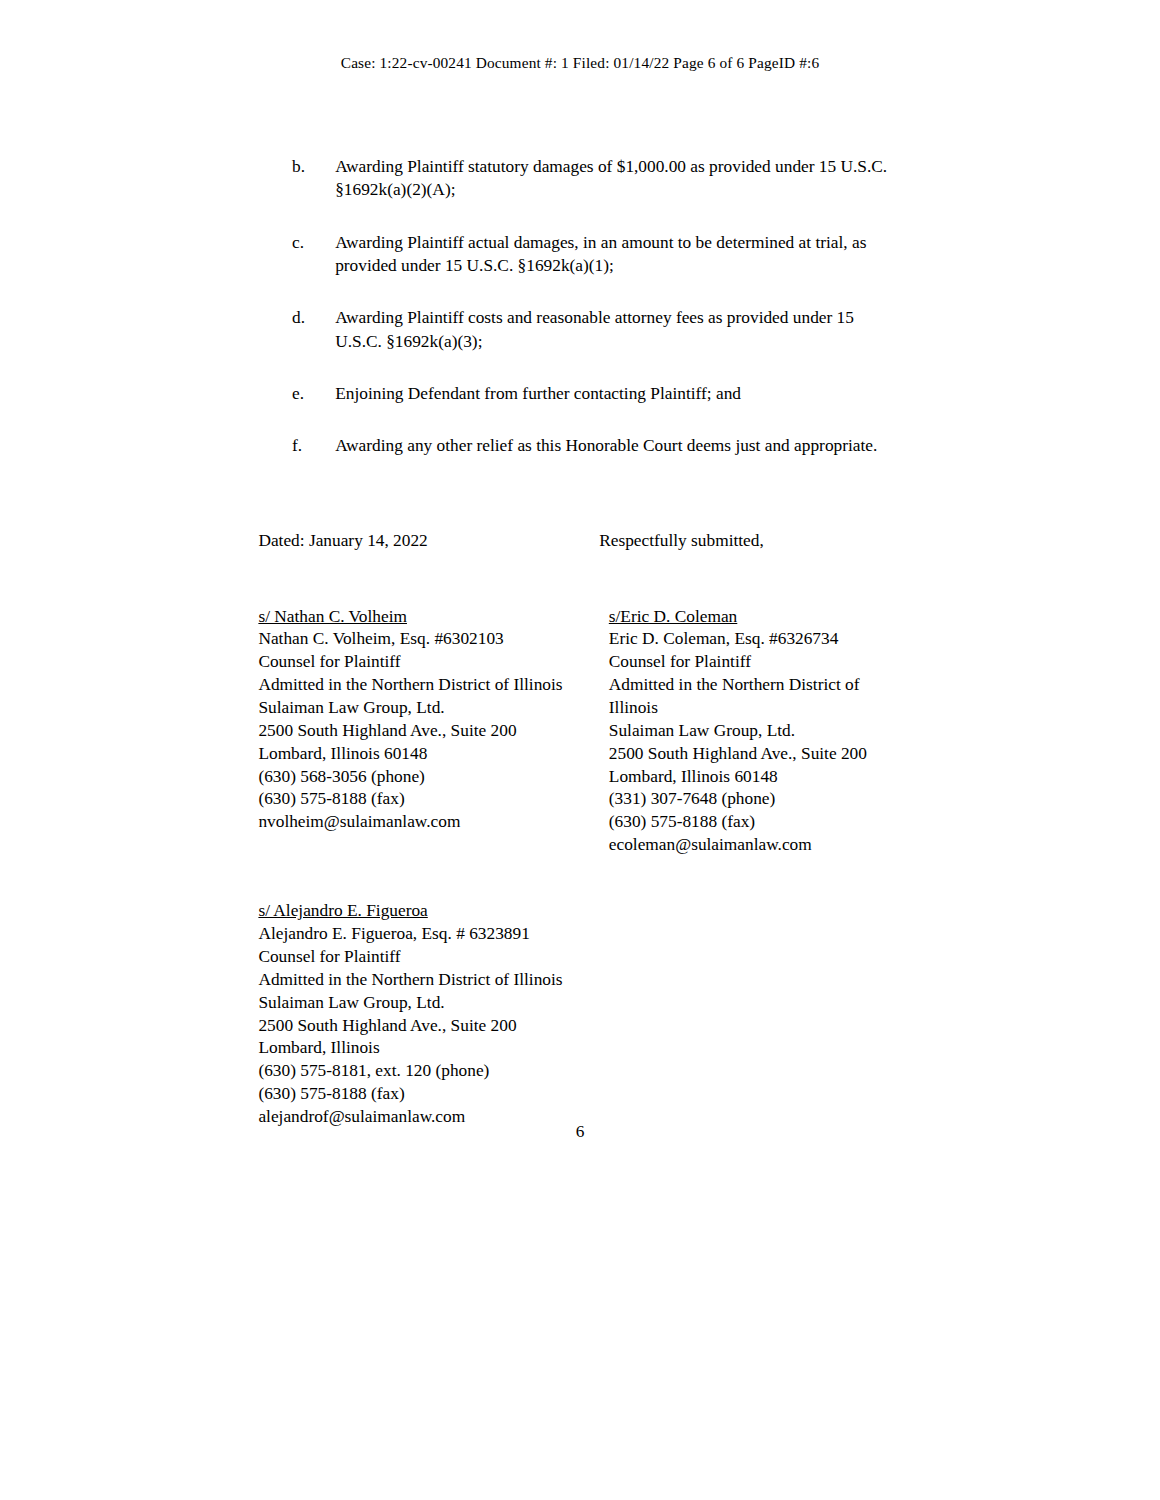Case: 1:22-cv-00241 Document #: 1 Filed: 01/14/22 Page 6 of 6 PageID #:6
b. Awarding Plaintiff statutory damages of $1,000.00 as provided under 15 U.S.C. §1692k(a)(2)(A);
c. Awarding Plaintiff actual damages, in an amount to be determined at trial, as provided under 15 U.S.C. §1692k(a)(1);
d. Awarding Plaintiff costs and reasonable attorney fees as provided under 15 U.S.C. §1692k(a)(3);
e. Enjoining Defendant from further contacting Plaintiff; and
f. Awarding any other relief as this Honorable Court deems just and appropriate.
Dated: January 14, 2022
Respectfully submitted,
| s/ Nathan C. Volheim Nathan C. Volheim, Esq. #6302103 Counsel for Plaintiff Admitted in the Northern District of Illinois Sulaiman Law Group, Ltd. 2500 South Highland Ave., Suite 200 Lombard, Illinois 60148 (630) 568-3056 (phone) (630) 575-8188 (fax) nvolheim@sulaimanlaw.com | s/Eric D. Coleman Eric D. Coleman, Esq. #6326734 Counsel for Plaintiff Admitted in the Northern District of Illinois Sulaiman Law Group, Ltd. 2500 South Highland Ave., Suite 200 Lombard, Illinois 60148 (331) 307-7648 (phone) (630) 575-8188 (fax) ecoleman@sulaimanlaw.com |
s/ Alejandro E. Figueroa
Alejandro E. Figueroa, Esq. # 6323891
Counsel for Plaintiff
Admitted in the Northern District of Illinois
Sulaiman Law Group, Ltd.
2500 South Highland Ave., Suite 200
Lombard, Illinois
(630) 575-8181, ext. 120 (phone)
(630) 575-8188 (fax)
alejandrof@sulaimanlaw.com
6